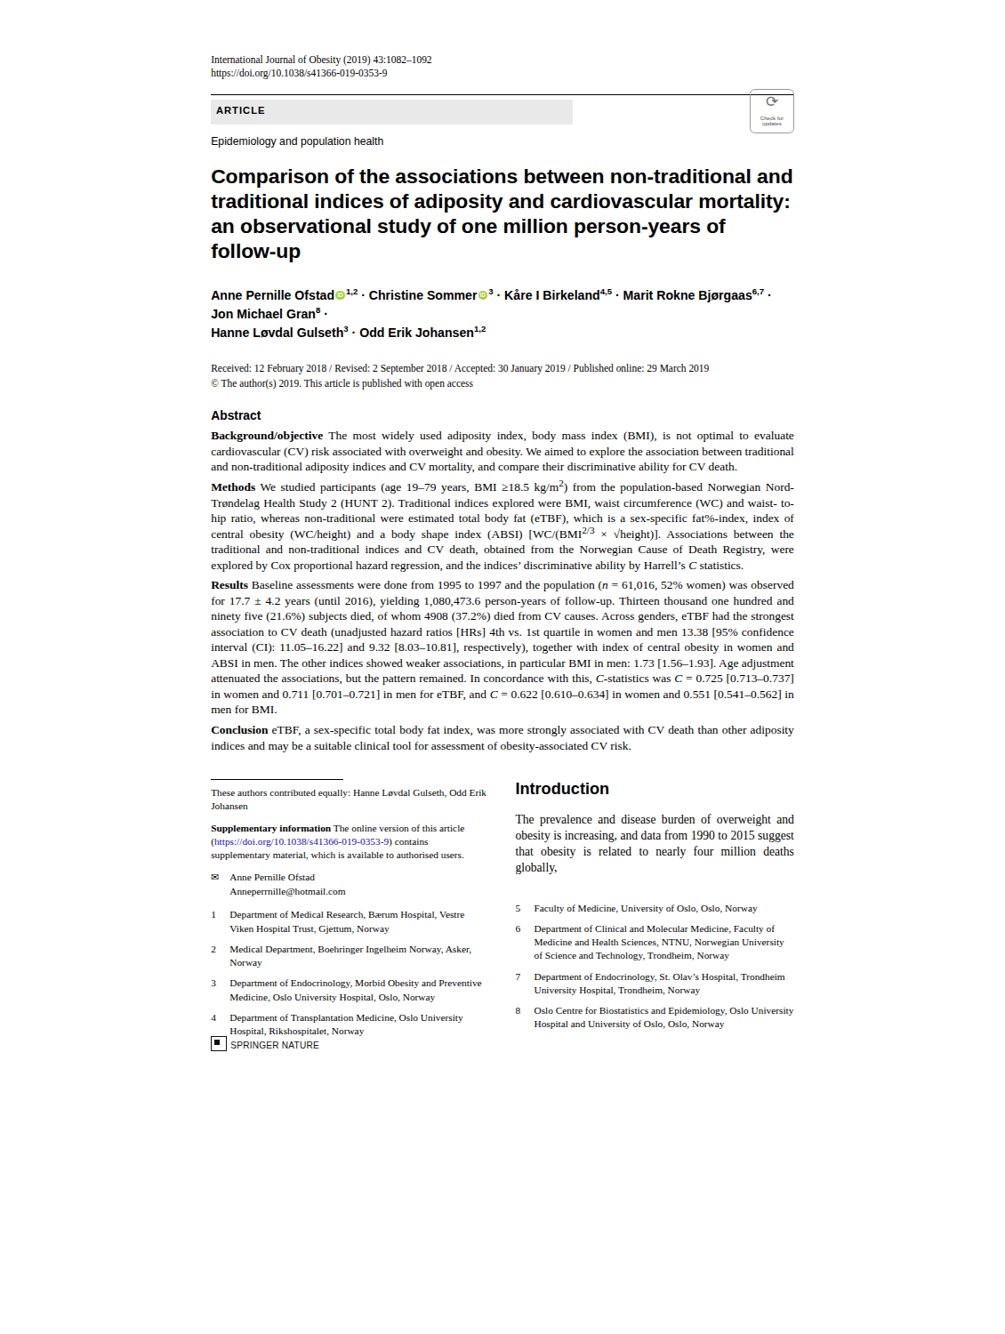International Journal of Obesity (2019) 43:1082–1092
https://doi.org/10.1038/s41366-019-0353-9
ARTICLE
⟳ Check for
updates
Epidemiology and population health
Comparison of the associations between non-traditional and traditional indices of adiposity and cardiovascular mortality: an observational study of one million person-years of follow-up
Anne Pernille Ofstad1,2 · Christine Sommer3 · Kåre I Birkeland4,5 · Marit Rokne Bjørgaas6,7 · Jon Michael Gran8 ·
Hanne Løvdal Gulseth3 · Odd Erik Johansen1,2
Received: 12 February 2018 / Revised: 2 September 2018 / Accepted: 30 January 2019 / Published online: 29 March 2019
© The author(s) 2019. This article is published with open access
Abstract
Background/objective The most widely used adiposity index, body mass index (BMI), is not optimal to evaluate cardiovascular (CV) risk associated with overweight and obesity. We aimed to explore the association between traditional and non-traditional adiposity indices and CV mortality, and compare their discriminative ability for CV death.
Methods We studied participants (age 19–79 years, BMI ≥18.5 kg/m2) from the population-based Norwegian Nord-Trøndelag Health Study 2 (HUNT 2). Traditional indices explored were BMI, waist circumference (WC) and waist- to-hip ratio, whereas non-traditional were estimated total body fat (eTBF), which is a sex-specific fat%-index, index of central obesity (WC/height) and a body shape index (ABSI) [WC/(BMI2/3 × √height)]. Associations between the traditional and non-traditional indices and CV death, obtained from the Norwegian Cause of Death Registry, were explored by Cox proportional hazard regression, and the indices’ discriminative ability by Harrell’s C statistics.
Results Baseline assessments were done from 1995 to 1997 and the population (n = 61,016, 52% women) was observed for 17.7 ± 4.2 years (until 2016), yielding 1,080,473.6 person-years of follow-up. Thirteen thousand one hundred and ninety five (21.6%) subjects died, of whom 4908 (37.2%) died from CV causes. Across genders, eTBF had the strongest association to CV death (unadjusted hazard ratios [HRs] 4th vs. 1st quartile in women and men 13.38 [95% confidence interval (CI): 11.05–16.22] and 9.32 [8.03–10.81], respectively), together with index of central obesity in women and ABSI in men. The other indices showed weaker associations, in particular BMI in men: 1.73 [1.56–1.93]. Age adjustment attenuated the associations, but the pattern remained. In concordance with this, C-statistics was C = 0.725 [0.713–0.737] in women and 0.711 [0.701–0.721] in men for eTBF, and C = 0.622 [0.610–0.634] in women and 0.551 [0.541–0.562] in men for BMI.
Conclusion eTBF, a sex-specific total body fat index, was more strongly associated with CV death than other adiposity indices and may be a suitable clinical tool for assessment of obesity-associated CV risk.
These authors contributed equally: Hanne Løvdal Gulseth, Odd Erik Johansen
Supplementary information The online version of this article (https://doi.org/10.1038/s41366-019-0353-9) contains supplementary material, which is available to authorised users.
✉Anne Pernille Ofstad
Anneperrnille@hotmail.com
1 Department of Medical Research, Bærum Hospital, Vestre Viken Hospital Trust, Gjettum, Norway
2 Medical Department, Boehringer Ingelheim Norway, Asker, Norway
3 Department of Endocrinology, Morbid Obesity and Preventive Medicine, Oslo University Hospital, Oslo, Norway
4 Department of Transplantation Medicine, Oslo University Hospital, Rikshospitalet, Norway
Introduction
The prevalence and disease burden of overweight and obesity is increasing, and data from 1990 to 2015 suggest that obesity is related to nearly four million deaths globally,
5 Faculty of Medicine, University of Oslo, Oslo, Norway
6 Department of Clinical and Molecular Medicine, Faculty of Medicine and Health Sciences, NTNU, Norwegian University of Science and Technology, Trondheim, Norway
7 Department of Endocrinology, St. Olav’s Hospital, Trondheim University Hospital, Trondheim, Norway
8 Oslo Centre for Biostatistics and Epidemiology, Oslo University Hospital and University of Oslo, Oslo, Norway
SPRINGER NATURE